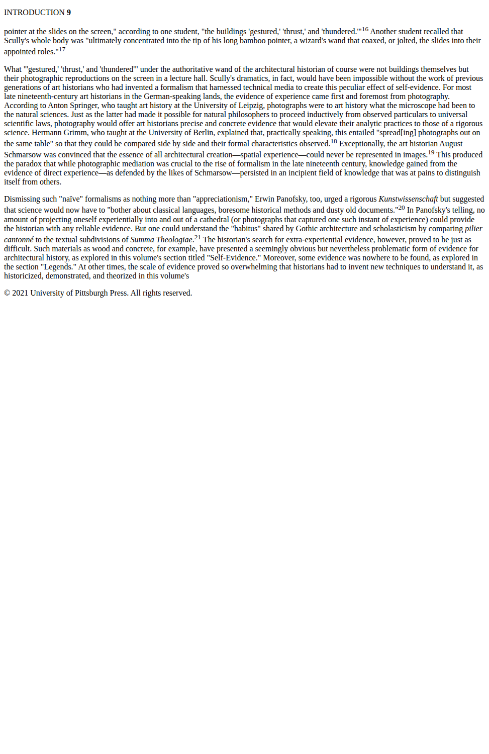INTRODUCTION 9
pointer at the slides on the screen," according to one student, "the buildings 'gestured,' 'thrust,' and 'thundered.'"16 Another student recalled that Scully's whole body was "ultimately concentrated into the tip of his long bamboo pointer, a wizard's wand that coaxed, or jolted, the slides into their appointed roles."17
What "'gestured,' 'thrust,' and 'thundered'" under the authoritative wand of the architectural historian of course were not buildings themselves but their photographic reproductions on the screen in a lecture hall. Scully's dramatics, in fact, would have been impossible without the work of previous generations of art historians who had invented a formalism that harnessed technical media to create this peculiar effect of self-evidence. For most late nineteenth-century art historians in the German-speaking lands, the evidence of experience came first and foremost from photography. According to Anton Springer, who taught art history at the University of Leipzig, photographs were to art history what the microscope had been to the natural sciences. Just as the latter had made it possible for natural philosophers to proceed inductively from observed particulars to universal scientific laws, photography would offer art historians precise and concrete evidence that would elevate their analytic practices to those of a rigorous science. Hermann Grimm, who taught at the University of Berlin, explained that, practically speaking, this entailed "spread[ing] photographs out on the same table" so that they could be compared side by side and their formal characteristics observed.18 Exceptionally, the art historian August Schmarsow was convinced that the essence of all architectural creation—spatial experience—could never be represented in images.19 This produced the paradox that while photographic mediation was crucial to the rise of formalism in the late nineteenth century, knowledge gained from the evidence of direct experience—as defended by the likes of Schmarsow—persisted in an incipient field of knowledge that was at pains to distinguish itself from others.
Dismissing such "naïve" formalisms as nothing more than "appreciationism," Erwin Panofsky, too, urged a rigorous Kunstwissenschaft but suggested that science would now have to "bother about classical languages, boresome historical methods and dusty old documents."20 In Panofsky's telling, no amount of projecting oneself experientially into and out of a cathedral (or photographs that captured one such instant of experience) could provide the historian with any reliable evidence. But one could understand the "habitus" shared by Gothic architecture and scholasticism by comparing pilier cantonné to the textual subdivisions of Summa Theologiae.21 The historian's search for extra-experiential evidence, however, proved to be just as difficult. Such materials as wood and concrete, for example, have presented a seemingly obvious but nevertheless problematic form of evidence for architectural history, as explored in this volume's section titled "Self-Evidence." Moreover, some evidence was nowhere to be found, as explored in the section "Legends." At other times, the scale of evidence proved so overwhelming that historians had to invent new techniques to understand it, as historicized, demonstrated, and theorized in this volume's
© 2021 University of Pittsburgh Press. All rights reserved.